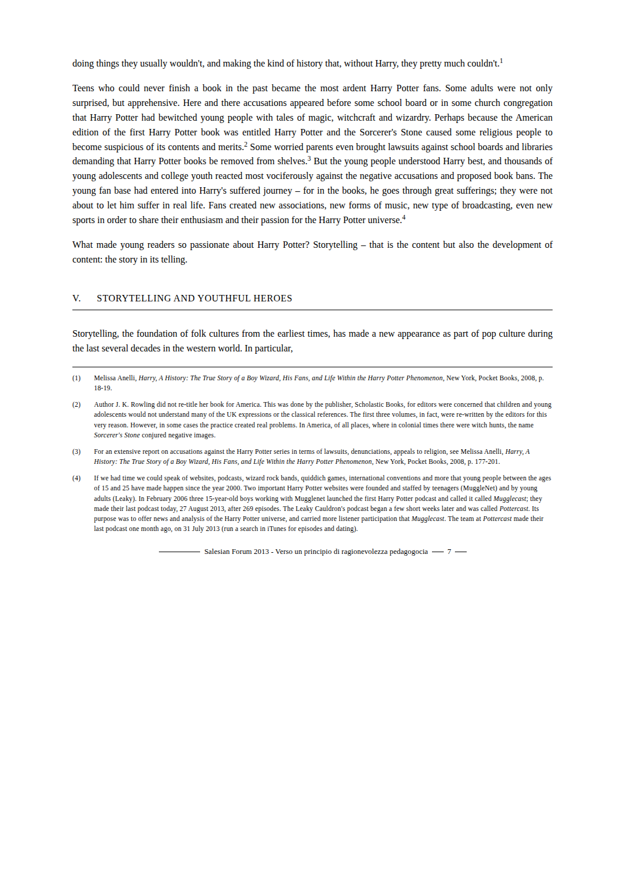doing things they usually wouldn't, and making the kind of history that, without Harry, they pretty much couldn't.1
Teens who could never finish a book in the past became the most ardent Harry Potter fans. Some adults were not only surprised, but apprehensive. Here and there accusations appeared before some school board or in some church congregation that Harry Potter had bewitched young people with tales of magic, witchcraft and wizardry. Perhaps because the American edition of the first Harry Potter book was entitled Harry Potter and the Sorcerer's Stone caused some religious people to become suspicious of its contents and merits.2 Some worried parents even brought lawsuits against school boards and libraries demanding that Harry Potter books be removed from shelves.3 But the young people understood Harry best, and thousands of young adolescents and college youth reacted most vociferously against the negative accusations and proposed book bans. The young fan base had entered into Harry's suffered journey – for in the books, he goes through great sufferings; they were not about to let him suffer in real life. Fans created new associations, new forms of music, new type of broadcasting, even new sports in order to share their enthusiasm and their passion for the Harry Potter universe.4
What made young readers so passionate about Harry Potter? Storytelling – that is the content but also the development of content: the story in its telling.
V. STORYTELLING AND YOUTHFUL HEROES
Storytelling, the foundation of folk cultures from the earliest times, has made a new appearance as part of pop culture during the last several decades in the western world. In particular,
(1) Melissa Anelli, Harry, A History: The True Story of a Boy Wizard, His Fans, and Life Within the Harry Potter Phenomenon, New York, Pocket Books, 2008, p. 18-19.
(2) Author J. K. Rowling did not re-title her book for America. This was done by the publisher, Scholastic Books, for editors were concerned that children and young adolescents would not understand many of the UK expressions or the classical references. The first three volumes, in fact, were re-written by the editors for this very reason. However, in some cases the practice created real problems. In America, of all places, where in colonial times there were witch hunts, the name Sorcerer's Stone conjured negative images.
(3) For an extensive report on accusations against the Harry Potter series in terms of lawsuits, denunciations, appeals to religion, see Melissa Anelli, Harry, A History: The True Story of a Boy Wizard, His Fans, and Life Within the Harry Potter Phenomenon, New York, Pocket Books, 2008, p. 177-201.
(4) If we had time we could speak of websites, podcasts, wizard rock bands, quiddich games, international conventions and more that young people between the ages of 15 and 25 have made happen since the year 2000. Two important Harry Potter websites were founded and staffed by teenagers (MuggleNet) and by young adults (Leaky). In February 2006 three 15-year-old boys working with Mugglenet launched the first Harry Potter podcast and called it called Mugglecast; they made their last podcast today, 27 August 2013, after 269 episodes. The Leaky Cauldron's podcast began a few short weeks later and was called Pottercast. Its purpose was to offer news and analysis of the Harry Potter universe, and carried more listener participation that Mugglecast. The team at Pottercast made their last podcast one month ago, on 31 July 2013 (run a search in iTunes for episodes and dating).
Salesian Forum 2013 - Verso un principio di ragionevolezza pedagogocia 7